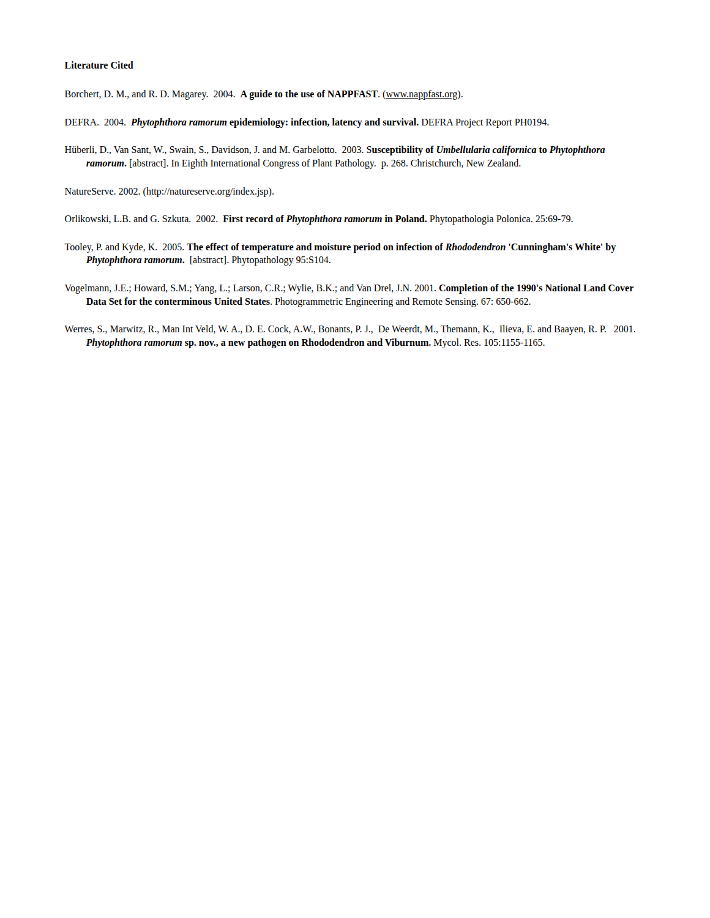Literature Cited
Borchert, D. M., and R. D. Magarey. 2004. A guide to the use of NAPPFAST. (www.nappfast.org).
DEFRA. 2004. Phytophthora ramorum epidemiology: infection, latency and survival. DEFRA Project Report PH0194.
Hüberli, D., Van Sant, W., Swain, S., Davidson, J. and M. Garbelotto. 2003. Susceptibility of Umbellularia californica to Phytophthora ramorum. [abstract]. In Eighth International Congress of Plant Pathology. p. 268. Christchurch, New Zealand.
NatureServe. 2002. (http://natureserve.org/index.jsp).
Orlikowski, L.B. and G. Szkuta. 2002. First record of Phytophthora ramorum in Poland. Phytopathologia Polonica. 25:69-79.
Tooley, P. and Kyde, K. 2005. The effect of temperature and moisture period on infection of Rhododendron 'Cunningham's White' by Phytophthora ramorum. [abstract]. Phytopathology 95:S104.
Vogelmann, J.E.; Howard, S.M.; Yang, L.; Larson, C.R.; Wylie, B.K.; and Van Drel, J.N. 2001. Completion of the 1990's National Land Cover Data Set for the conterminous United States. Photogrammetric Engineering and Remote Sensing. 67: 650-662.
Werres, S., Marwitz, R., Man Int Veld, W. A., D. E. Cock, A.W., Bonants, P. J., De Weerdt, M., Themann, K., Ilieva, E. and Baayen, R. P. 2001. Phytophthora ramorum sp. nov., a new pathogen on Rhododendron and Viburnum. Mycol. Res. 105:1155-1165.